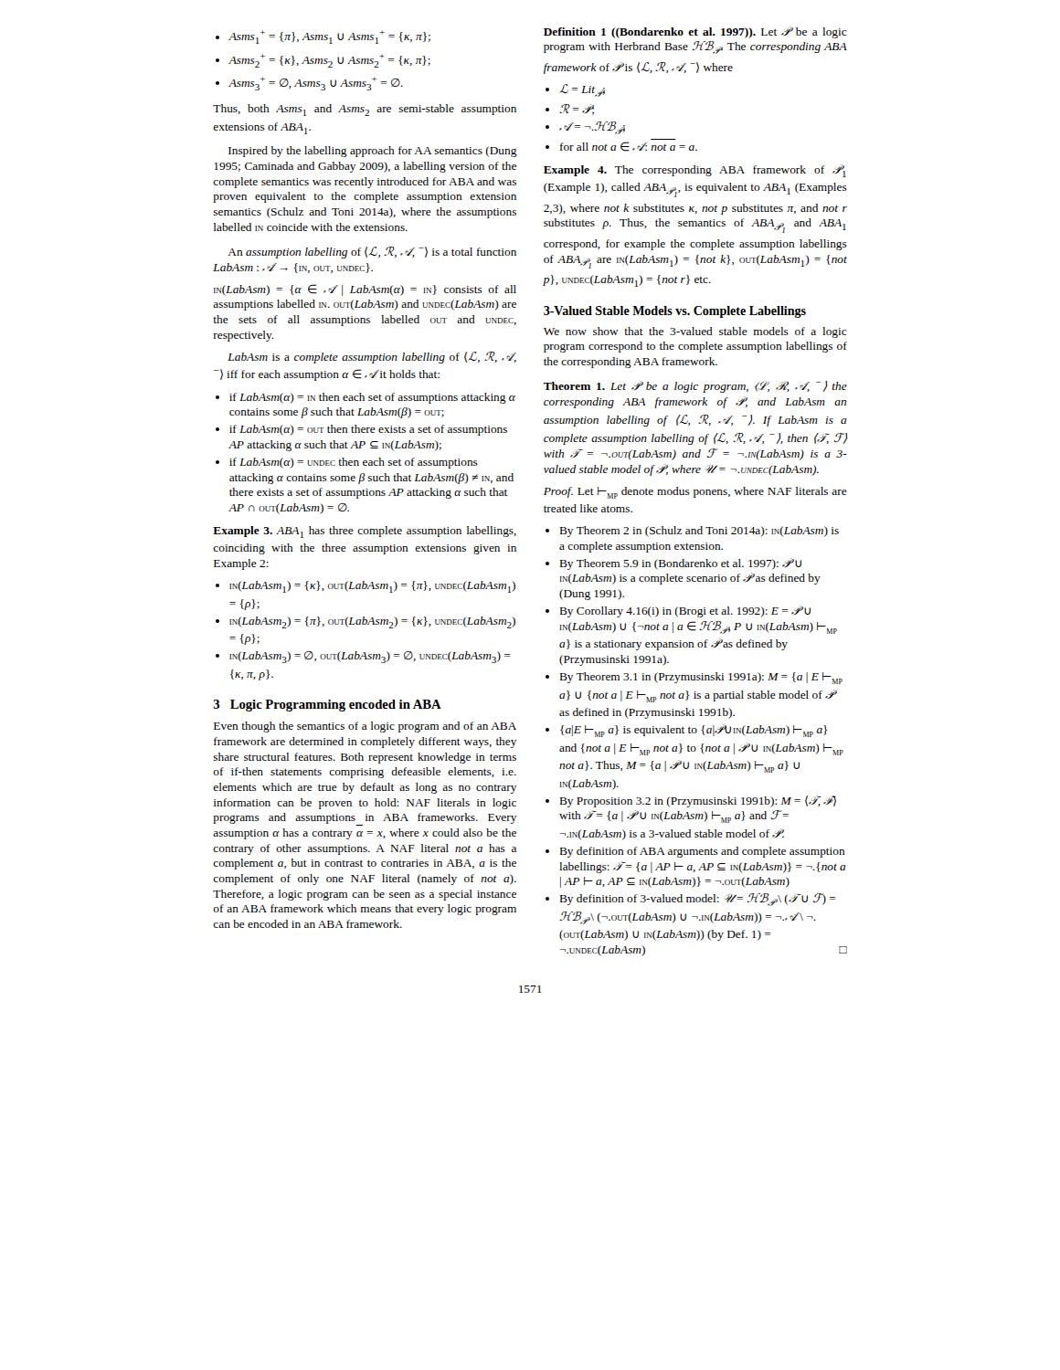Asms1+ = {π}, Asms1 ∪ Asms1+ = {κ, π};
Asms2+ = {κ}, Asms2 ∪ Asms2+ = {κ, π};
Asms3+ = ∅, Asms3 ∪ Asms3+ = ∅.
Thus, both Asms1 and Asms2 are semi-stable assumption extensions of ABA1.
Inspired by the labelling approach for AA semantics (Dung 1995; Caminada and Gabbay 2009), a labelling version of the complete semantics was recently introduced for ABA and was proven equivalent to the complete assumption extension semantics (Schulz and Toni 2014a), where the assumptions labelled in coincide with the extensions.
An assumption labelling of ⟨ℒ, ℛ, 𝒜, −⟩ is a total function LabAsm : 𝒜 → {in, out, undec}.
in(LabAsm) = {α ∈ 𝒜 | LabAsm(α) = in} consists of all assumptions labelled in. out(LabAsm) and undec(LabAsm) are the sets of all assumptions labelled out and undec, respectively.
LabAsm is a complete assumption labelling of ⟨ℒ, ℛ, 𝒜, −⟩ iff for each assumption α ∈ 𝒜 it holds that:
if LabAsm(α) = in then each set of assumptions attacking α contains some β such that LabAsm(β) = out;
if LabAsm(α) = out then there exists a set of assumptions AP attacking α such that AP ⊆ in(LabAsm);
if LabAsm(α) = undec then each set of assumptions attacking α contains some β such that LabAsm(β) ≠ in, and there exists a set of assumptions AP attacking α such that AP ∩ out(LabAsm) = ∅.
Example 3. ABA1 has three complete assumption labellings, coinciding with the three assumption extensions given in Example 2:
in(LabAsm1) = {κ}, out(LabAsm1) = {π}, undec(LabAsm1) = {ρ};
in(LabAsm2) = {π}, out(LabAsm2) = {κ}, undec(LabAsm2) = {ρ};
in(LabAsm3) = ∅, out(LabAsm3) = ∅, undec(LabAsm3) = {κ, π, ρ}.
3 Logic Programming encoded in ABA
Even though the semantics of a logic program and of an ABA framework are determined in completely different ways, they share structural features. Both represent knowledge in terms of if-then statements comprising defeasible elements, i.e. elements which are true by default as long as no contrary information can be proven to hold: NAF literals in logic programs and assumptions in ABA frameworks. Every assumption α has a contrary α = x, where x could also be the contrary of other assumptions. A NAF literal not a has a complement a, but in contrast to contraries in ABA, a is the complement of only one NAF literal (namely of not a). Therefore, a logic program can be seen as a special instance of an ABA framework which means that every logic program can be encoded in an ABA framework.
Definition 1 ((Bondarenko et al. 1997)). Let 𝒫 be a logic program with Herbrand Base ℋℬ𝒫. The corresponding ABA framework of 𝒫 is ⟨ℒ, ℛ, 𝒜, −⟩ where
ℒ = Lit𝒫;
ℛ = 𝒫;
𝒜 = ¬.ℋℬ𝒫;
for all not a ∈ 𝒜: not a = a.
Example 4. The corresponding ABA framework of 𝒫1 (Example 1), called ABA𝒫1, is equivalent to ABA1 (Examples 2,3), where not k substitutes κ, not p substitutes π, and not r substitutes ρ. Thus, the semantics of ABA𝒫1 and ABA1 correspond, for example the complete assumption labellings of ABA𝒫1 are in(LabAsm1) = {not k}, out(LabAsm1) = {not p}, undec(LabAsm1) = {not r} etc.
3-Valued Stable Models vs. Complete Labellings
We now show that the 3-valued stable models of a logic program correspond to the complete assumption labellings of the corresponding ABA framework.
Theorem 1. Let 𝒫 be a logic program, ⟨ℒ, ℛ, 𝒜, −⟩ the corresponding ABA framework of 𝒫, and LabAsm an assumption labelling of ⟨ℒ, ℛ, 𝒜, −⟩. If LabAsm is a complete assumption labelling of ⟨ℒ, ℛ, 𝒜, −⟩, then ⟨𝒯, ℱ⟩ with 𝒯 = ¬.out(LabAsm) and ℱ = ¬.in(LabAsm) is a 3-valued stable model of 𝒫, where 𝒰 = ¬.undec(LabAsm).
Proof. Let ⊢mp denote modus ponens, where NAF literals are treated like atoms.
By Theorem 2 in (Schulz and Toni 2014a): in(LabAsm) is a complete assumption extension.
By Theorem 5.9 in (Bondarenko et al. 1997): 𝒫 ∪ in(LabAsm) is a complete scenario of 𝒫 as defined by (Dung 1991).
By Corollary 4.16(i) in (Brogi et al. 1992): E = 𝒫 ∪ in(LabAsm) ∪ {¬not a | a ∈ ℋℬ𝒫, P ∪ in(LabAsm) ⊢mp a} is a stationary expansion of 𝒫 as defined by (Przymusinski 1991a).
By Theorem 3.1 in (Przymusinski 1991a): M = {a | E ⊢mp a} ∪ {not a | E ⊢mp not a} is a partial stable model of 𝒫 as defined in (Przymusinski 1991b).
{a|E ⊢mp a} is equivalent to {a|𝒫∪in(LabAsm) ⊢mp a} and {not a | E ⊢mp not a} to {not a | 𝒫 ∪ in(LabAsm) ⊢mp not a}. Thus, M = {a | 𝒫 ∪ in(LabAsm) ⊢mp a} ∪ in(LabAsm).
By Proposition 3.2 in (Przymusinski 1991b): M = ⟨𝒯, ℱ⟩ with 𝒯 = {a | 𝒫 ∪ in(LabAsm) ⊢mp a} and ℱ = ¬.in(LabAsm) is a 3-valued stable model of 𝒫.
By definition of ABA arguments and complete assumption labellings: 𝒯 = {a | AP ⊢ a, AP ⊆ in(LabAsm)} = ¬.{not a | AP ⊢ a, AP ⊆ in(LabAsm)} = ¬.out(LabAsm)
By definition of 3-valued model: 𝒰 = ℋℬ𝒫 \ (𝒯 ∪ ℱ) = ℋℬ𝒫 \ (¬.out(LabAsm) ∪ ¬.in(LabAsm)) = ¬.𝒜 \ ¬.(out(LabAsm) ∪ in(LabAsm)) (by Def. 1) = ¬.undec(LabAsm) □
1571